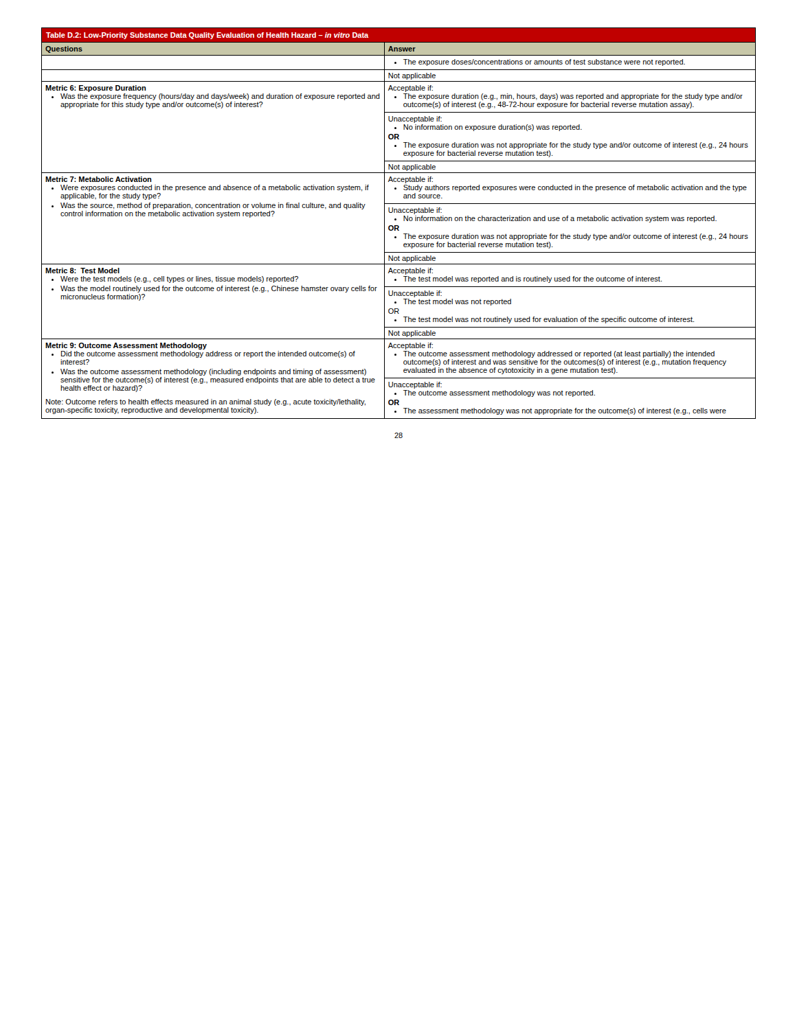Table D.2: Low-Priority Substance Data Quality Evaluation of Health Hazard – in vitro Data
| Questions | Answer |
| --- | --- |
| | The exposure doses/concentrations or amounts of test substance were not reported. |
| | Not applicable |
| Metric 6: Exposure Duration Was the exposure frequency (hours/day and days/week) and duration of exposure reported and appropriate for this study type and/or outcome(s) of interest? | Acceptable if: The exposure duration (e.g., min, hours, days) was reported and appropriate for the study type and/or outcome(s) of interest (e.g., 48-72-hour exposure for bacterial reverse mutation assay). |
| Unacceptable if: No information on exposure duration(s) was reported. OR The exposure duration was not appropriate for the study type and/or outcome of interest (e.g., 24 hours exposure for bacterial reverse mutation test). |
| Not applicable |
| Metric 7: Metabolic Activation Were exposures conducted in the presence and absence of a metabolic activation system, if applicable, for the study type? Was the source, method of preparation, concentration or volume in final culture, and quality control information on the metabolic activation system reported? | Acceptable if: Study authors reported exposures were conducted in the presence of metabolic activation and the type and source. |
| Unacceptable if: No information on the characterization and use of a metabolic activation system was reported. OR The exposure duration was not appropriate for the study type and/or outcome of interest (e.g., 24 hours exposure for bacterial reverse mutation test). |
| Not applicable |
| Metric 8: Test Model Were the test models (e.g., cell types or lines, tissue models) reported? Was the model routinely used for the outcome of interest (e.g., Chinese hamster ovary cells for micronucleus formation)? | Acceptable if: The test model was reported and is routinely used for the outcome of interest. |
| Unacceptable if: The test model was not reported OR The test model was not routinely used for evaluation of the specific outcome of interest. |
| Not applicable |
| Metric 9: Outcome Assessment Methodology Did the outcome assessment methodology address or report the intended outcome(s) of interest? Was the outcome assessment methodology (including endpoints and timing of assessment) sensitive for the outcome(s) of interest (e.g., measured endpoints that are able to detect a true health effect or hazard)? Note: Outcome refers to health effects measured in an animal study (e.g., acute toxicity/lethality, organ-specific toxicity, reproductive and developmental toxicity). | Acceptable if: The outcome assessment methodology addressed or reported (at least partially) the intended outcome(s) of interest and was sensitive for the outcomes(s) of interest (e.g., mutation frequency evaluated in the absence of cytotoxicity in a gene mutation test). |
| Unacceptable if: The outcome assessment methodology was not reported. OR The assessment methodology was not appropriate for the outcome(s) of interest (e.g., cells were |
28